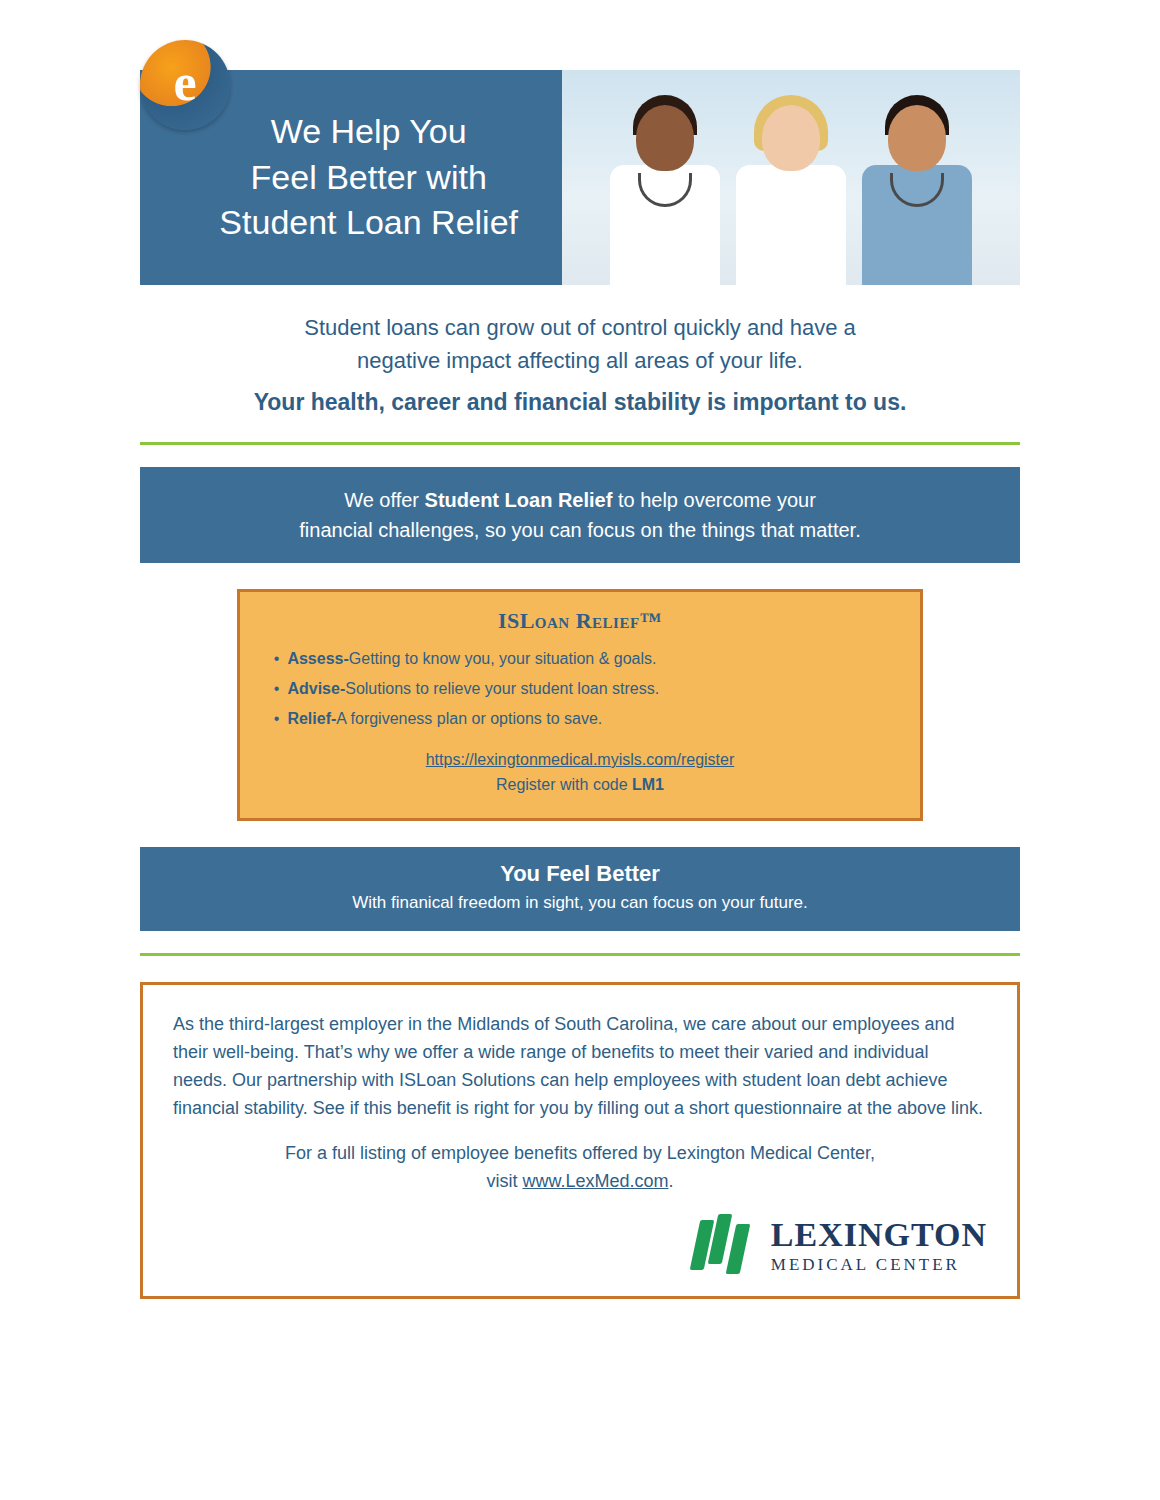e
We Help You
Feel Better with
Student Loan Relief
Student loans can grow out of control quickly and have a
negative impact affecting all areas of your life. Your health, career and financial stability is important to us.
We offer Student Loan Relief to help overcome your
financial challenges, so you can focus on the things that matter.
ISLoan Relief™
Assess-Getting to know you, your situation & goals.
Advise-Solutions to relieve your student loan stress.
Relief-A forgiveness plan or options to save.
https://lexingtonmedical.myisls.com/register
Register with code LM1
You Feel Better
With finanical freedom in sight, you can focus on your future.
As the third-largest employer in the Midlands of South Carolina, we care about our employees and their well-being. That’s why we offer a wide range of benefits to meet their varied and individual needs. Our partnership with ISLoan Solutions can help employees with student loan debt achieve financial stability. See if this benefit is right for you by filling out a short questionnaire at the above link.
For a full listing of employee benefits offered by Lexington Medical Center,
visit www.LexMed.com.
LEXINGTON
MEDICAL CENTER